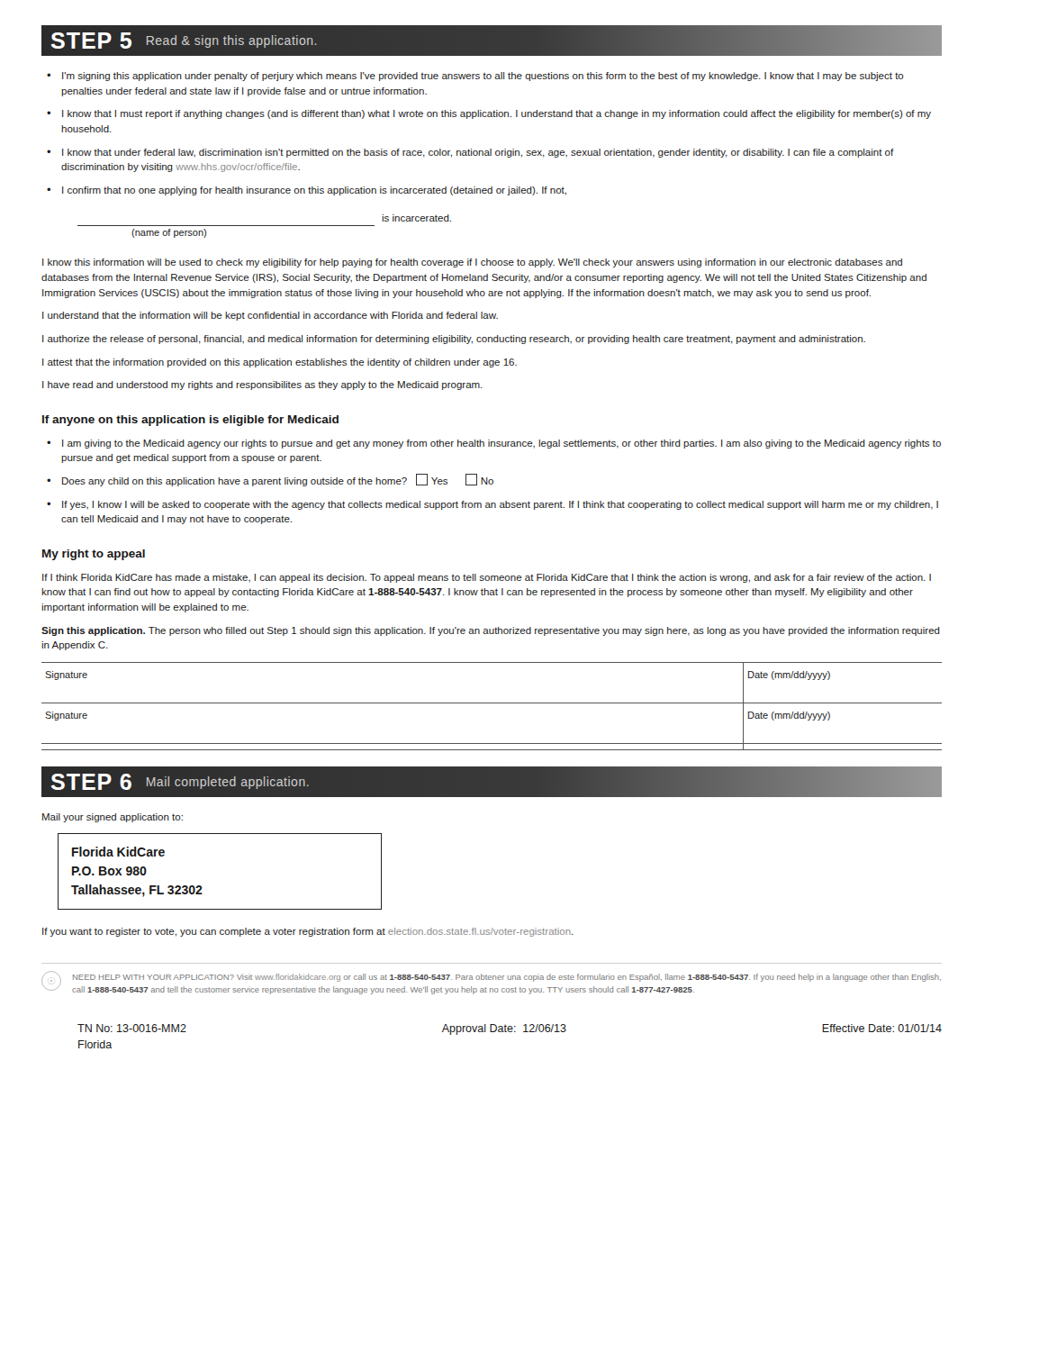STEP 5 Read & sign this application.
I'm signing this application under penalty of perjury which means I've provided true answers to all the questions on this form to the best of my knowledge. I know that I may be subject to penalties under federal and state law if I provide false and or untrue information.
I know that I must report if anything changes (and is different than) what I wrote on this application. I understand that a change in my information could affect the eligibility for member(s) of my household.
I know that under federal law, discrimination isn't permitted on the basis of race, color, national origin, sex, age, sexual orientation, gender identity, or disability. I can file a complaint of discrimination by visiting www.hhs.gov/ocr/office/file.
I confirm that no one applying for health insurance on this application is incarcerated (detained or jailed). If not,
is incarcerated.
(name of person)
I know this information will be used to check my eligibility for help paying for health coverage if I choose to apply. We'll check your answers using information in our electronic databases and databases from the Internal Revenue Service (IRS), Social Security, the Department of Homeland Security, and/or a consumer reporting agency. We will not tell the United States Citizenship and Immigration Services (USCIS) about the immigration status of those living in your household who are not applying. If the information doesn't match, we may ask you to send us proof.
I understand that the information will be kept confidential in accordance with Florida and federal law.
I authorize the release of personal, financial, and medical information for determining eligibility, conducting research, or providing health care treatment, payment and administration.
I attest that the information provided on this application establishes the identity of children under age 16.
I have read and understood my rights and responsibilites as they apply to the Medicaid program.
If anyone on this application is eligible for Medicaid
I am giving to the Medicaid agency our rights to pursue and get any money from other health insurance, legal settlements, or other third parties. I am also giving to the Medicaid agency rights to pursue and get medical support from a spouse or parent.
Does any child on this application have a parent living outside of the home? Yes No
If yes, I know I will be asked to cooperate with the agency that collects medical support from an absent parent. If I think that cooperating to collect medical support will harm me or my children, I can tell Medicaid and I may not have to cooperate.
My right to appeal
If I think Florida KidCare has made a mistake, I can appeal its decision. To appeal means to tell someone at Florida KidCare that I think the action is wrong, and ask for a fair review of the action. I know that I can find out how to appeal by contacting Florida KidCare at 1-888-540-5437. I know that I can be represented in the process by someone other than myself. My eligibility and other important information will be explained to me.
Sign this application. The person who filled out Step 1 should sign this application. If you're an authorized representative you may sign here, as long as you have provided the information required in Appendix C.
| Signature | Date (mm/dd/yyyy) |
| Signature | Date (mm/dd/yyyy) |
STEP 6 Mail completed application.
Mail your signed application to:
Florida KidCare
P.O. Box 980
Tallahassee, FL 32302
If you want to register to vote, you can complete a voter registration form at election.dos.state.fl.us/voter-registration.
☉ NEED HELP WITH YOUR APPLICATION? Visit www.floridakidcare.org or call us at 1-888-540-5437. Para obtener una copia de este formulario en Español, llame 1-888-540-5437. If you need help in a language other than English, call 1-888-540-5437 and tell the customer service representative the language you need. We'll get you help at no cost to you. TTY users should call 1-877-427-9825.
TN No: 13-0016-MM2
Florida
Approval Date: 12/06/13
Effective Date: 01/01/14